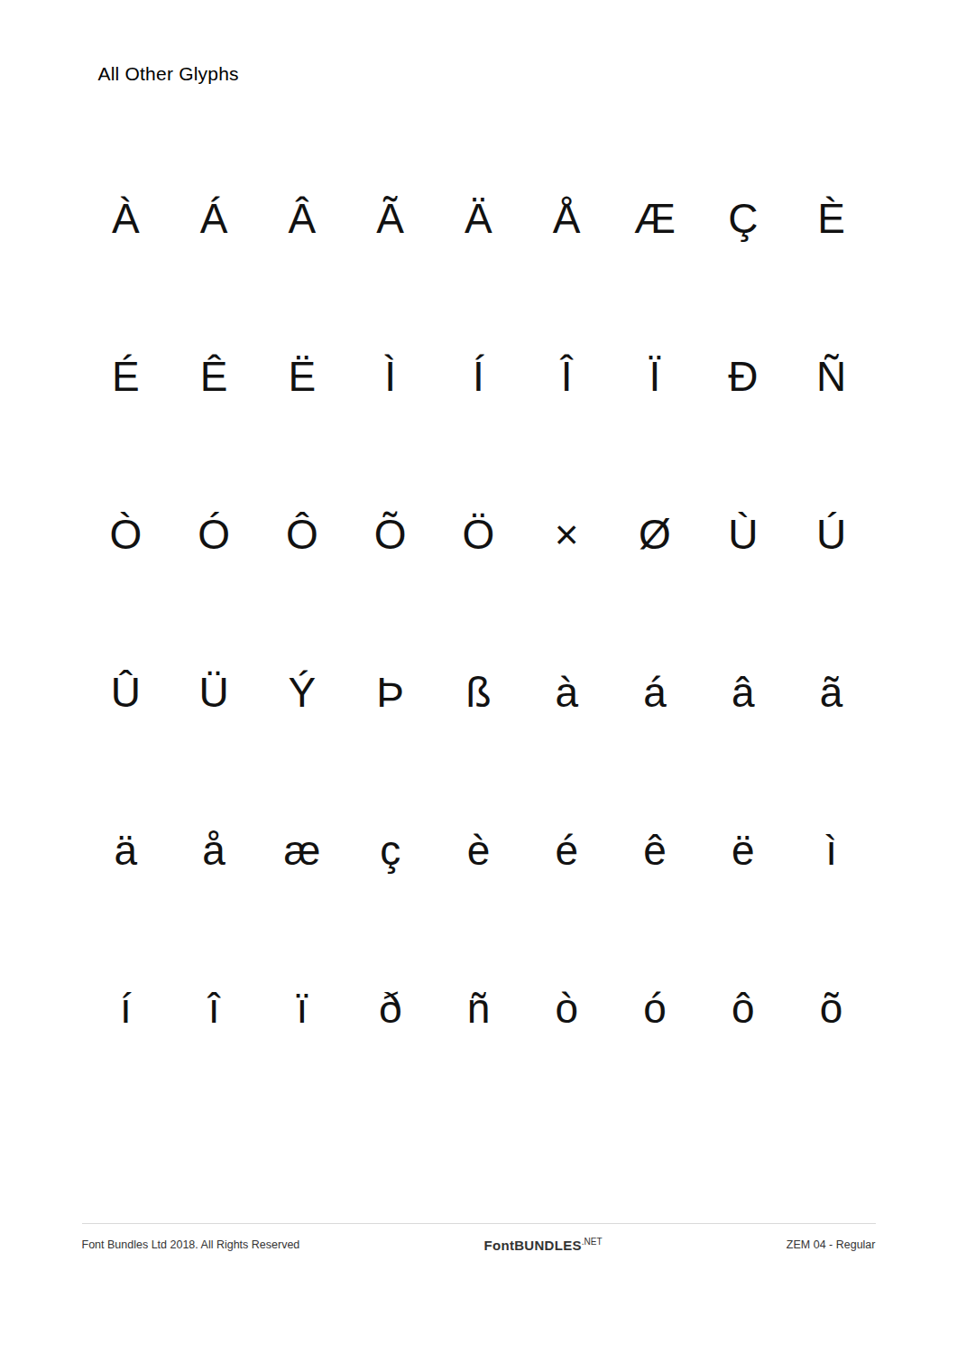All Other Glyphs
| À | Á | Â | Ã | Ä | Å | Æ | Ç | È |
| É | Ê | Ë | Ì | Í | Î | Ï | Ð | Ñ |
| Ò | Ó | Ô | Õ | Ö | × | Ø | Ù | Ú |
| Û | Ü | Ý | Þ | ß | à | á | â | ã |
| ä | å | æ | ç | è | é | ê | ë | ì |
| í | î | ï | ð | ñ | ò | ó | ô | õ |
Font Bundles Ltd 2018. All Rights Reserved
FontBUNDLES.NET
ZEM 04 - Regular